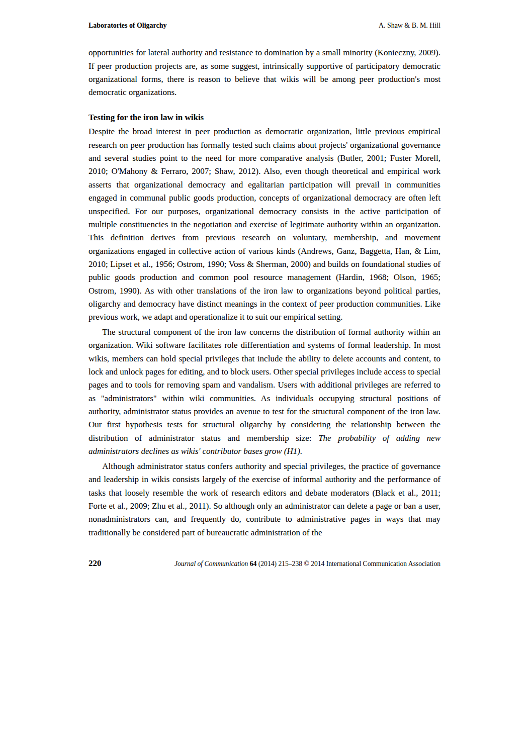Laboratories of Oligarchy A. Shaw & B. M. Hill
opportunities for lateral authority and resistance to domination by a small minority (Konieczny, 2009). If peer production projects are, as some suggest, intrinsically supportive of participatory democratic organizational forms, there is reason to believe that wikis will be among peer production's most democratic organizations.
Testing for the iron law in wikis
Despite the broad interest in peer production as democratic organization, little previous empirical research on peer production has formally tested such claims about projects' organizational governance and several studies point to the need for more comparative analysis (Butler, 2001; Fuster Morell, 2010; O'Mahony & Ferraro, 2007; Shaw, 2012). Also, even though theoretical and empirical work asserts that organizational democracy and egalitarian participation will prevail in communities engaged in communal public goods production, concepts of organizational democracy are often left unspecified. For our purposes, organizational democracy consists in the active participation of multiple constituencies in the negotiation and exercise of legitimate authority within an organization. This definition derives from previous research on voluntary, membership, and movement organizations engaged in collective action of various kinds (Andrews, Ganz, Baggetta, Han, & Lim, 2010; Lipset et al., 1956; Ostrom, 1990; Voss & Sherman, 2000) and builds on foundational studies of public goods production and common pool resource management (Hardin, 1968; Olson, 1965; Ostrom, 1990). As with other translations of the iron law to organizations beyond political parties, oligarchy and democracy have distinct meanings in the context of peer production communities. Like previous work, we adapt and operationalize it to suit our empirical setting.
The structural component of the iron law concerns the distribution of formal authority within an organization. Wiki software facilitates role differentiation and systems of formal leadership. In most wikis, members can hold special privileges that include the ability to delete accounts and content, to lock and unlock pages for editing, and to block users. Other special privileges include access to special pages and to tools for removing spam and vandalism. Users with additional privileges are referred to as "administrators" within wiki communities. As individuals occupying structural positions of authority, administrator status provides an avenue to test for the structural component of the iron law. Our first hypothesis tests for structural oligarchy by considering the relationship between the distribution of administrator status and membership size: The probability of adding new administrators declines as wikis' contributor bases grow (H1).
Although administrator status confers authority and special privileges, the practice of governance and leadership in wikis consists largely of the exercise of informal authority and the performance of tasks that loosely resemble the work of research editors and debate moderators (Black et al., 2011; Forte et al., 2009; Zhu et al., 2011). So although only an administrator can delete a page or ban a user, nonadministrators can, and frequently do, contribute to administrative pages in ways that may traditionally be considered part of bureaucratic administration of the
220 Journal of Communication 64 (2014) 215–238 © 2014 International Communication Association